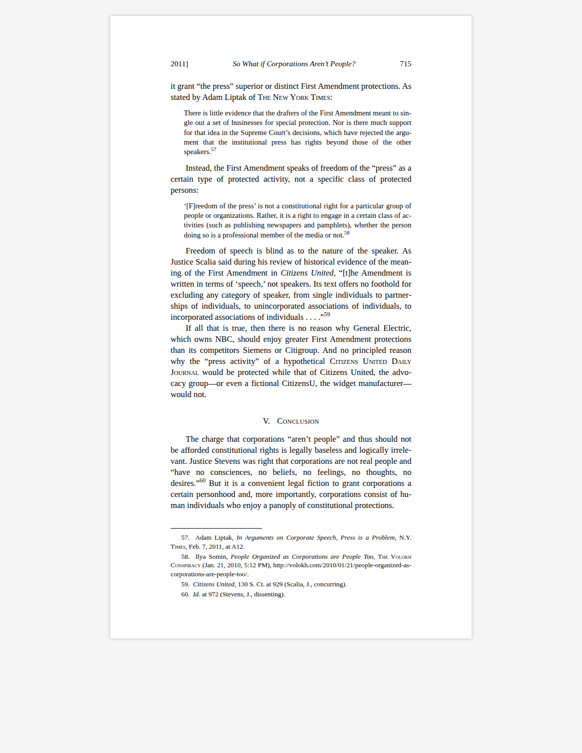2011] So What if Corporations Aren’t People? 715
it grant “the press” superior or distinct First Amendment protections. As stated by Adam Liptak of The New York Times:
There is little evidence that the drafters of the First Amendment meant to single out a set of businesses for special protection. Nor is there much support for that idea in the Supreme Court’s decisions, which have rejected the argument that the institutional press has rights beyond those of the other speakers.57
Instead, the First Amendment speaks of freedom of the “press” as a certain type of protected activity, not a specific class of protected persons:
‘[F]reedom of the press’ is not a constitutional right for a particular group of people or organizations. Rather, it is a right to engage in a certain class of activities (such as publishing newspapers and pamphlets), whether the person doing so is a professional member of the media or not.58
Freedom of speech is blind as to the nature of the speaker. As Justice Scalia said during his review of historical evidence of the meaning of the First Amendment in Citizens United, “[t]he Amendment is written in terms of ‘speech,’ not speakers. Its text offers no foothold for excluding any category of speaker, from single individuals to partnerships of individuals, to unincorporated associations of individuals, to incorporated associations of individuals . . . .”59
If all that is true, then there is no reason why General Electric, which owns NBC, should enjoy greater First Amendment protections than its competitors Siemens or Citigroup. And no principled reason why the “press activity” of a hypothetical Citizens United Daily Journal would be protected while that of Citizens United, the advocacy group—or even a fictional CitizensU, the widget manufacturer—would not.
V. Conclusion
The charge that corporations “aren’t people” and thus should not be afforded constitutional rights is legally baseless and logically irrelevant. Justice Stevens was right that corporations are not real people and “have no consciences, no beliefs, no feelings, no thoughts, no desires.”60 But it is a convenient legal fiction to grant corporations a certain personhood and, more importantly, corporations consist of human individuals who enjoy a panoply of constitutional protections.
57. Adam Liptak, In Arguments on Corporate Speech, Press is a Problem, N.Y. Times, Feb. 7, 2011, at A12.
58. Ilya Somin, People Organized as Corporations are People Too, The Volokh Conspiracy (Jan. 21, 2010, 5:12 PM), http://volokh.com/2010/01/21/people-organized-as-corporations-are-people-too/.
59. Citizens United, 130 S. Ct. at 929 (Scalia, J., concurring).
60. Id. at 972 (Stevens, J., dissenting).